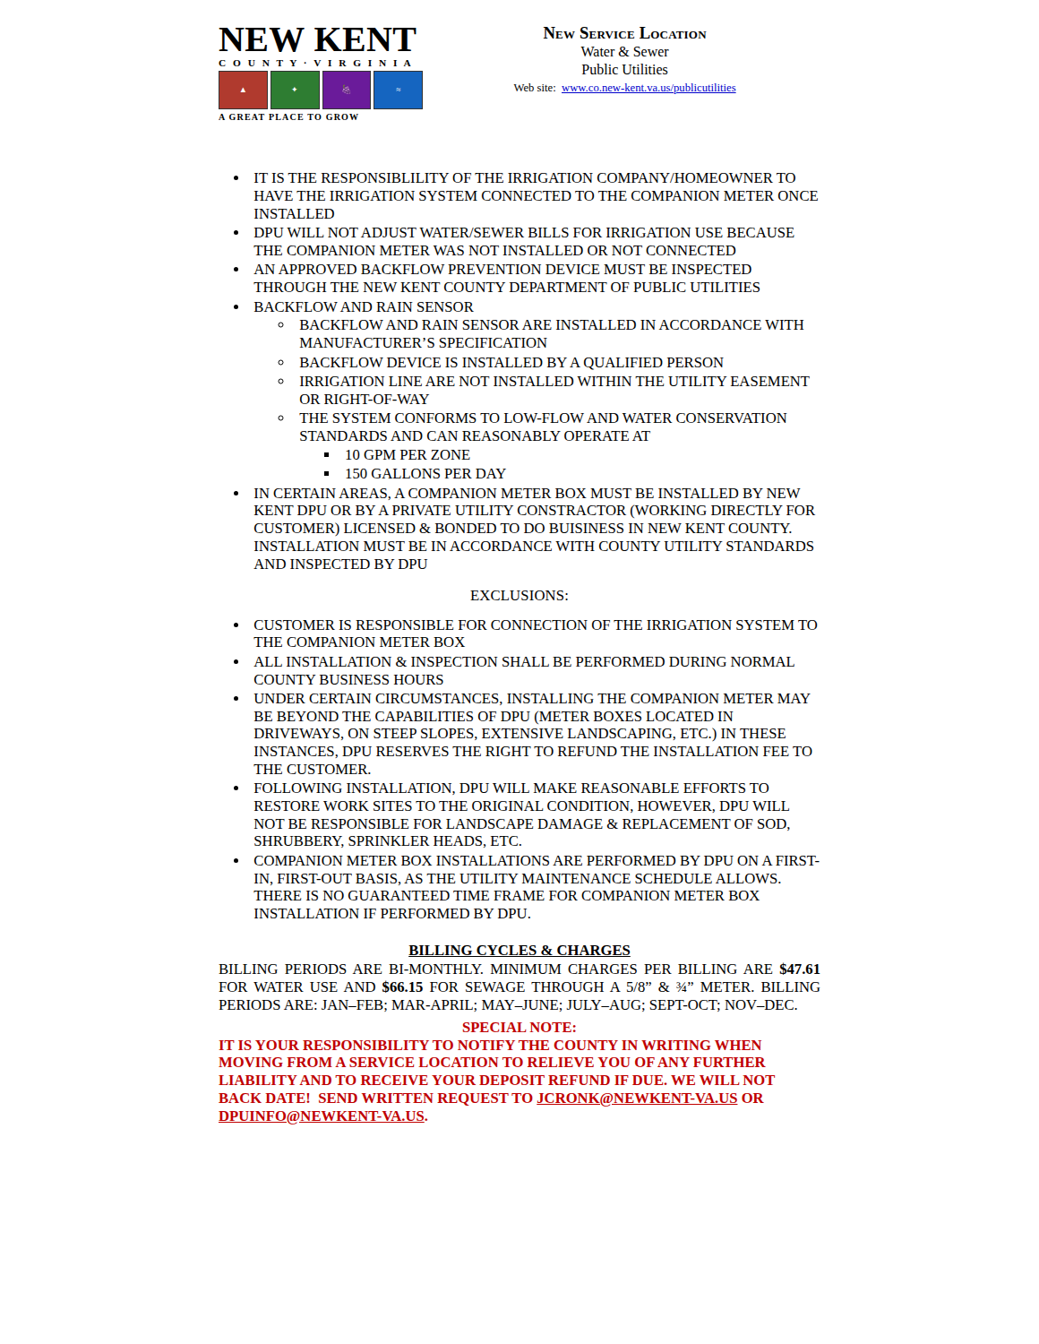NEW KENT
C O U N T Y · V I R G I N I A
▲
✦
🍇
≈
A GREAT PLACE TO GROW
New Service Location
Water & Sewer
Public Utilities
Web site: www.co.new-kent.va.us/publicutilities
IT IS THE RESPONSIBLILITY OF THE IRRIGATION COMPANY/HOMEOWNER TO HAVE THE IRRIGATION SYSTEM CONNECTED TO THE COMPANION METER ONCE INSTALLED
DPU WILL NOT ADJUST WATER/SEWER BILLS FOR IRRIGATION USE BECAUSE THE COMPANION METER WAS NOT INSTALLED OR NOT CONNECTED
AN APPROVED BACKFLOW PREVENTION DEVICE MUST BE INSPECTED THROUGH THE NEW KENT COUNTY DEPARTMENT OF PUBLIC UTILITIES
BACKFLOW AND RAIN SENSOR
BACKFLOW AND RAIN SENSOR ARE INSTALLED IN ACCORDANCE WITH MANUFACTURER’S SPECIFICATION
BACKFLOW DEVICE IS INSTALLED BY A QUALIFIED PERSON
IRRIGATION LINE ARE NOT INSTALLED WITHIN THE UTILITY EASEMENT OR RIGHT-OF-WAY
THE SYSTEM CONFORMS TO LOW-FLOW AND WATER CONSERVATION STANDARDS AND CAN REASONABLY OPERATE AT
10 GPM PER ZONE
150 GALLONS PER DAY
IN CERTAIN AREAS, A COMPANION METER BOX MUST BE INSTALLED BY NEW KENT DPU OR BY A PRIVATE UTILITY CONSTRACTOR (WORKING DIRECTLY FOR CUSTOMER) LICENSED & BONDED TO DO BUISINESS IN NEW KENT COUNTY. INSTALLATION MUST BE IN ACCORDANCE WITH COUNTY UTILITY STANDARDS AND INSPECTED BY DPU
EXCLUSIONS:
CUSTOMER IS RESPONSIBLE FOR CONNECTION OF THE IRRIGATION SYSTEM TO THE COMPANION METER BOX
ALL INSTALLATION & INSPECTION SHALL BE PERFORMED DURING NORMAL COUNTY BUSINESS HOURS
UNDER CERTAIN CIRCUMSTANCES, INSTALLING THE COMPANION METER MAY BE BEYOND THE CAPABILITIES OF DPU (METER BOXES LOCATED IN DRIVEWAYS, ON STEEP SLOPES, EXTENSIVE LANDSCAPING, ETC.) IN THESE INSTANCES, DPU RESERVES THE RIGHT TO REFUND THE INSTALLATION FEE TO THE CUSTOMER.
FOLLOWING INSTALLATION, DPU WILL MAKE REASONABLE EFFORTS TO RESTORE WORK SITES TO THE ORIGINAL CONDITION, HOWEVER, DPU WILL NOT BE RESPONSIBLE FOR LANDSCAPE DAMAGE & REPLACEMENT OF SOD, SHRUBBERY, SPRINKLER HEADS, ETC.
COMPANION METER BOX INSTALLATIONS ARE PERFORMED BY DPU ON A FIRST-IN, FIRST-OUT BASIS, AS THE UTILITY MAINTENANCE SCHEDULE ALLOWS. THERE IS NO GUARANTEED TIME FRAME FOR COMPANION METER BOX INSTALLATION IF PERFORMED BY DPU.
BILLING CYCLES & CHARGES
BILLING PERIODS ARE BI-MONTHLY. MINIMUM CHARGES PER BILLING ARE $47.61 FOR WATER USE AND $66.15 FOR SEWAGE THROUGH A 5/8” & ¾” METER. BILLING PERIODS ARE: JAN–FEB; MAR-APRIL; MAY–JUNE; JULY–AUG; SEPT-OCT; NOV–DEC.
SPECIAL NOTE:
IT IS YOUR RESPONSIBILITY TO NOTIFY THE COUNTY IN WRITING WHEN MOVING FROM A SERVICE LOCATION TO RELIEVE YOU OF ANY FURTHER LIABILITY AND TO RECEIVE YOUR DEPOSIT REFUND IF DUE. WE WILL NOT BACK DATE! SEND WRITTEN REQUEST TO JCRONK@NEWKENT-VA.US OR DPUINFO@NEWKENT-VA.US.